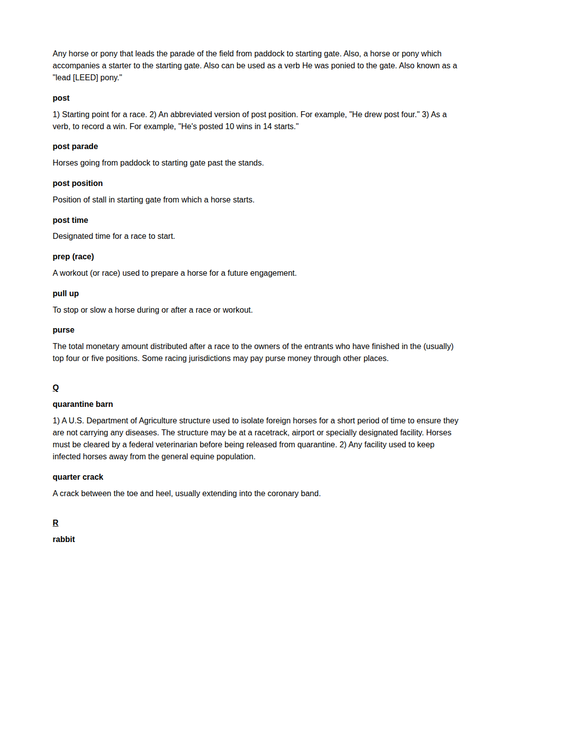Any horse or pony that leads the parade of the field from paddock to starting gate. Also, a horse or pony which accompanies a starter to the starting gate. Also can be used as a verb He was ponied to the gate. Also known as a "lead [LEED] pony."
post
1) Starting point for a race. 2) An abbreviated version of post position. For example, "He drew post four." 3) As a verb, to record a win. For example, "He's posted 10 wins in 14 starts."
post parade
Horses going from paddock to starting gate past the stands.
post position
Position of stall in starting gate from which a horse starts.
post time
Designated time for a race to start.
prep (race)
A workout (or race) used to prepare a horse for a future engagement.
pull up
To stop or slow a horse during or after a race or workout.
purse
The total monetary amount distributed after a race to the owners of the entrants who have finished in the (usually) top four or five positions. Some racing jurisdictions may pay purse money through other places.
Q
quarantine barn
1) A U.S. Department of Agriculture structure used to isolate foreign horses for a short period of time to ensure they are not carrying any diseases. The structure may be at a racetrack, airport or specially designated facility. Horses must be cleared by a federal veterinarian before being released from quarantine. 2) Any facility used to keep infected horses away from the general equine population.
quarter crack
A crack between the toe and heel, usually extending into the coronary band.
R
rabbit